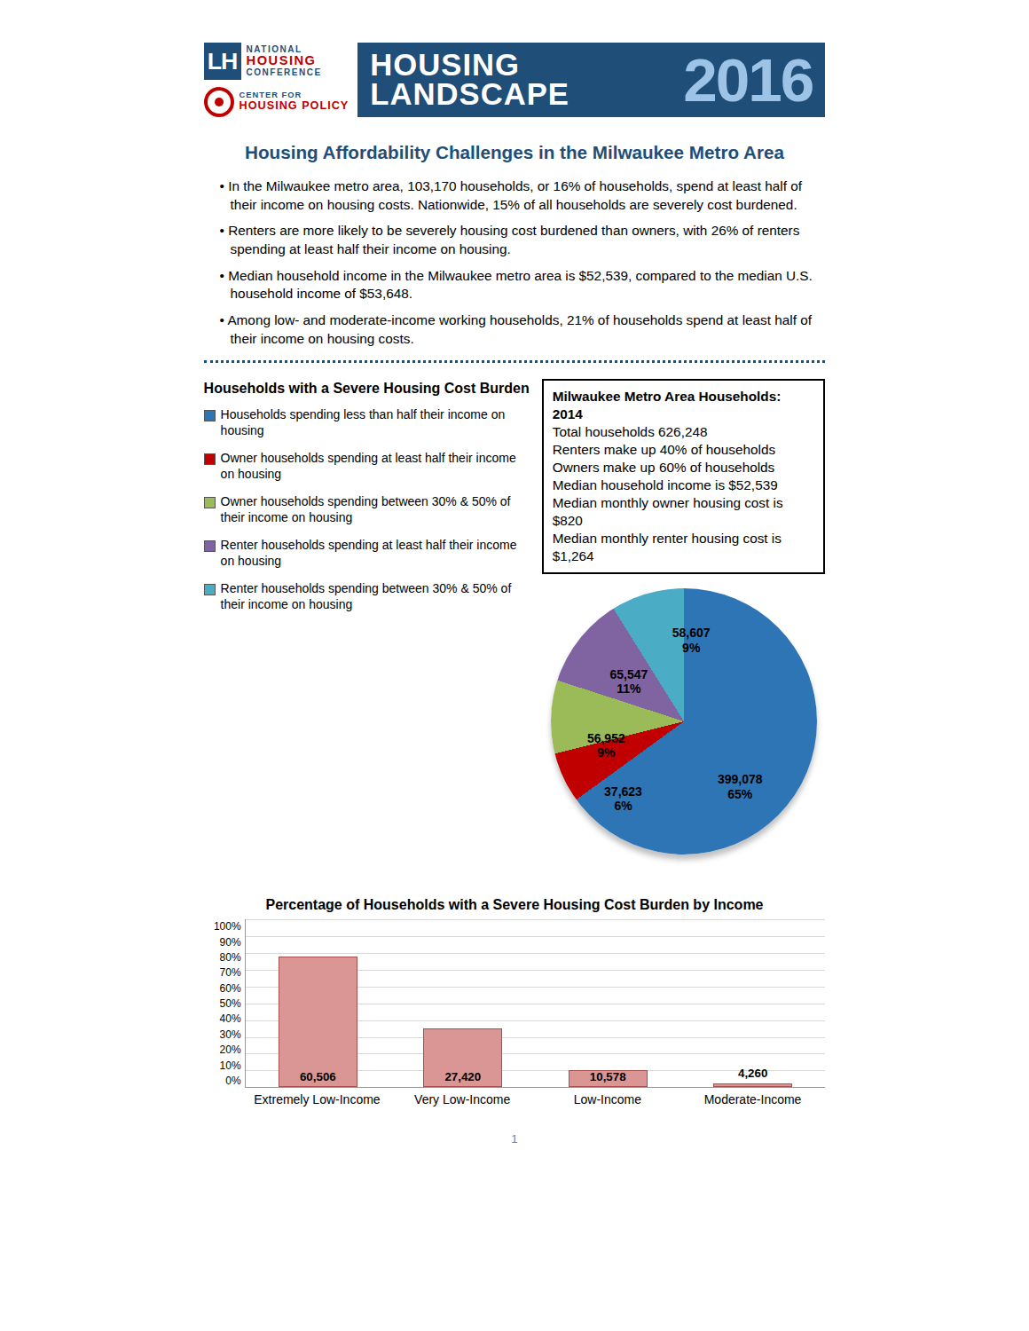LH
NATIONAL
HOUSING
CONFERENCE
CENTER FOR
HOUSING POLICY
HOUSING
LANDSCAPE
2016
Housing Affordability Challenges in the Milwaukee Metro Area
In the Milwaukee metro area, 103,170 households, or 16% of households, spend at least half of their income on housing costs. Nationwide, 15% of all households are severely cost burdened.
Renters are more likely to be severely housing cost burdened than owners, with 26% of renters spending at least half their income on housing.
Median household income in the Milwaukee metro area is $52,539, compared to the median U.S. household income of $53,648.
Among low- and moderate-income working households, 21% of households spend at least half of their income on housing costs.
Households with a Severe Housing Cost Burden
Households spending less than half their income on housing
Owner households spending at least half their income on housing
Owner households spending between 30% & 50% of their income on housing
Renter households spending at least half their income on housing
Renter households spending between 30% & 50% of their income on housing
Milwaukee Metro Area Households: 2014
Total households 626,248
Renters make up 40% of households
Owners make up 60% of households
Median household income is $52,539
Median monthly owner housing cost is $820
Median monthly renter housing cost is $1,264
399,078
65%
37,623
6%
56,952
9%
65,547
11%
58,607
9%
Percentage of Households with a Severe Housing Cost Burden by Income
100%
90%
80%
70%
60%
50%
40%
30%
20%
10%
0%
60,506
27,420
10,578
4,260
Extremely Low-Income
Very Low-Income
Low-Income
Moderate-Income
1